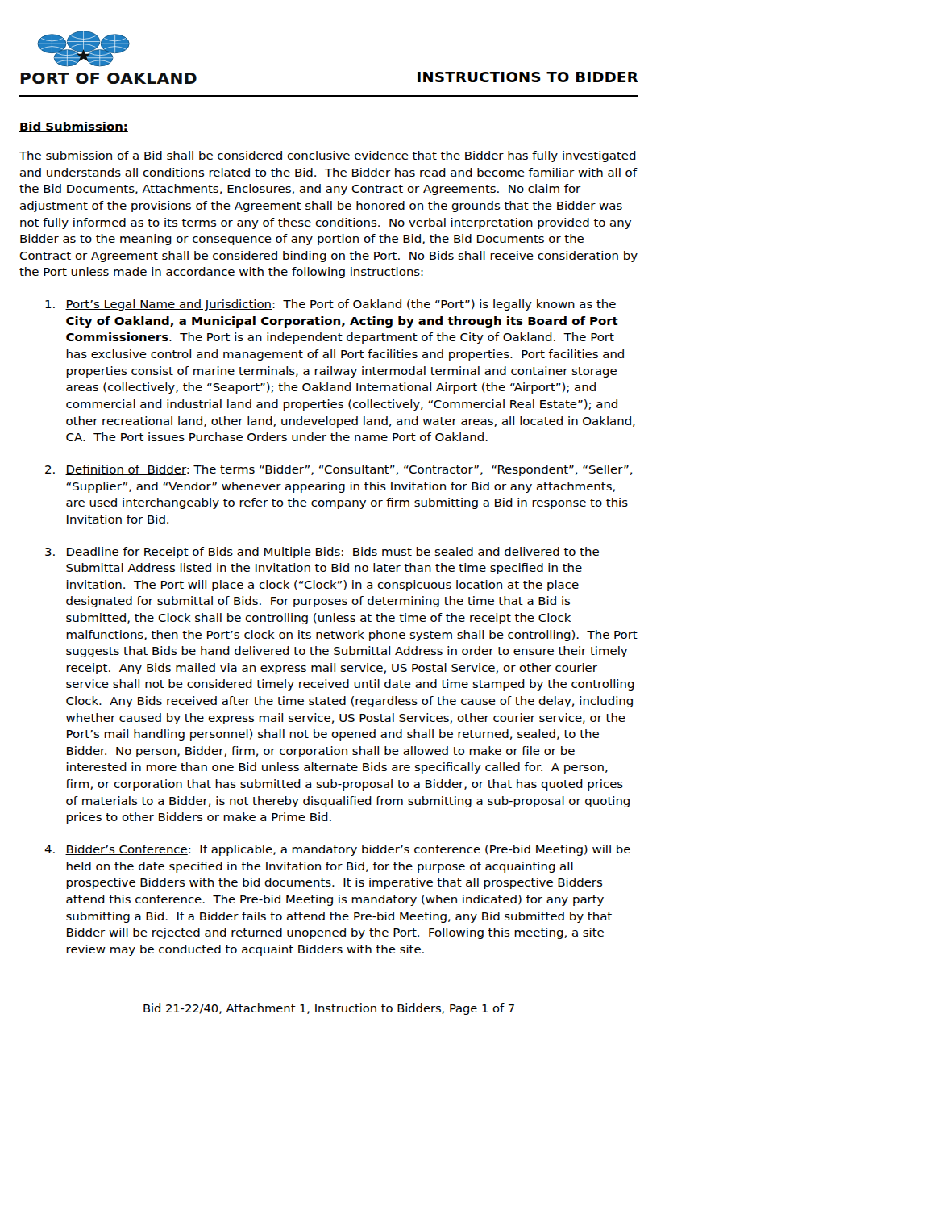Port of Oakland PORT OF OAKLAND
INSTRUCTIONS TO BIDDER
Bid Submission:
The submission of a Bid shall be considered conclusive evidence that the Bidder has fully investigated and understands all conditions related to the Bid. The Bidder has read and become familiar with all of the Bid Documents, Attachments, Enclosures, and any Contract or Agreements. No claim for adjustment of the provisions of the Agreement shall be honored on the grounds that the Bidder was not fully informed as to its terms or any of these conditions. No verbal interpretation provided to any Bidder as to the meaning or consequence of any portion of the Bid, the Bid Documents or the Contract or Agreement shall be considered binding on the Port. No Bids shall receive consideration by the Port unless made in accordance with the following instructions:
Port’s Legal Name and Jurisdiction: The Port of Oakland (the “Port”) is legally known as the City of Oakland, a Municipal Corporation, Acting by and through its Board of Port Commissioners. The Port is an independent department of the City of Oakland. The Port has exclusive control and management of all Port facilities and properties. Port facilities and properties consist of marine terminals, a railway intermodal terminal and container storage areas (collectively, the “Seaport”); the Oakland International Airport (the “Airport”); and commercial and industrial land and properties (collectively, “Commercial Real Estate”); and other recreational land, other land, undeveloped land, and water areas, all located in Oakland, CA. The Port issues Purchase Orders under the name Port of Oakland.
Definition of Bidder: The terms “Bidder”, “Consultant”, “Contractor”, “Respondent”, “Seller”, “Supplier”, and “Vendor” whenever appearing in this Invitation for Bid or any attachments, are used interchangeably to refer to the company or firm submitting a Bid in response to this Invitation for Bid.
Deadline for Receipt of Bids and Multiple Bids: Bids must be sealed and delivered to the Submittal Address listed in the Invitation to Bid no later than the time specified in the invitation. The Port will place a clock (“Clock”) in a conspicuous location at the place designated for submittal of Bids. For purposes of determining the time that a Bid is submitted, the Clock shall be controlling (unless at the time of the receipt the Clock malfunctions, then the Port’s clock on its network phone system shall be controlling). The Port suggests that Bids be hand delivered to the Submittal Address in order to ensure their timely receipt. Any Bids mailed via an express mail service, US Postal Service, or other courier service shall not be considered timely received until date and time stamped by the controlling Clock. Any Bids received after the time stated (regardless of the cause of the delay, including whether caused by the express mail service, US Postal Services, other courier service, or the Port’s mail handling personnel) shall not be opened and shall be returned, sealed, to the Bidder. No person, Bidder, firm, or corporation shall be allowed to make or file or be interested in more than one Bid unless alternate Bids are specifically called for. A person, firm, or corporation that has submitted a sub-proposal to a Bidder, or that has quoted prices of materials to a Bidder, is not thereby disqualified from submitting a sub-proposal or quoting prices to other Bidders or make a Prime Bid.
Bidder’s Conference: If applicable, a mandatory bidder’s conference (Pre-bid Meeting) will be held on the date specified in the Invitation for Bid, for the purpose of acquainting all prospective Bidders with the bid documents. It is imperative that all prospective Bidders attend this conference. The Pre-bid Meeting is mandatory (when indicated) for any party submitting a Bid. If a Bidder fails to attend the Pre-bid Meeting, any Bid submitted by that Bidder will be rejected and returned unopened by the Port. Following this meeting, a site review may be conducted to acquaint Bidders with the site.
Bid 21-22/40, Attachment 1, Instruction to Bidders, Page 1 of 7